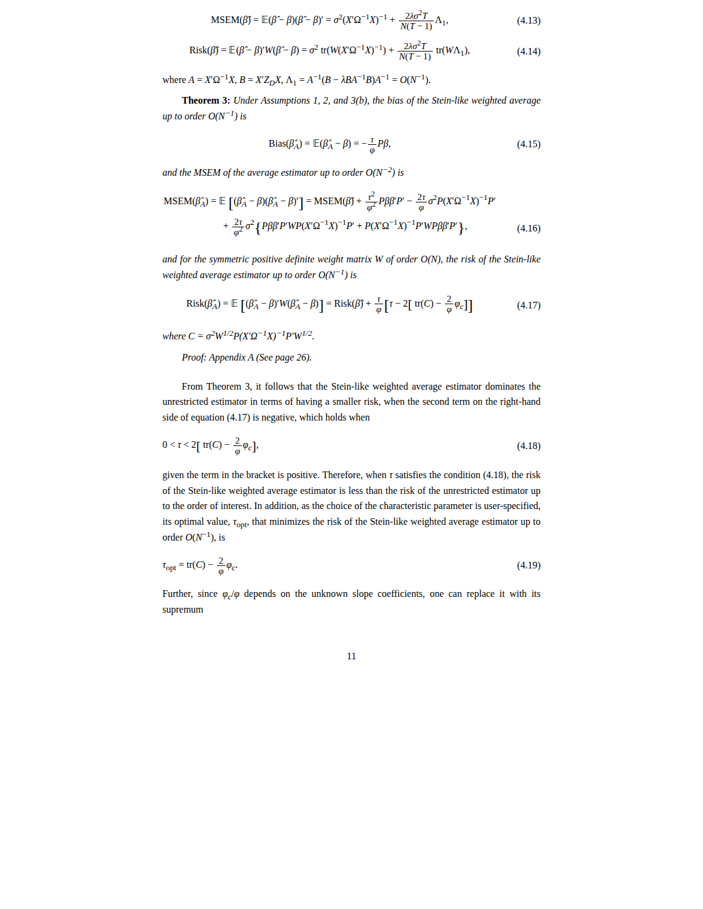MSEM(β̂) = 𝔼(β̂ − β)(β̂ − β)′ = σ2(X′Ω−1X)−1 + 2λσ2T N(T − 1) Λ1,
(4.13)
Risk(β̂) = 𝔼(β̂ − β)′W(β̂ − β) = σ2 tr(W(X′Ω−1X)−1) + 2λσ2T N(T − 1) tr(WΛ1),
(4.14)
where A = X′Ω−1X, B = X′ZDX, Λ1 = A−1(B − λBA−1B)A−1 = O(N−1).
Theorem 3: Under Assumptions 1, 2, and 3(b), the bias of the Stein-like weighted average up to order O(N−1) is
Bias(β̂A) = 𝔼(β̂A − β) = −τφ Pβ,
(4.15)
and the MSEM of the average estimator up to order O(N−2) is
MSEM(β̂A) = 𝔼 [(β̂A − β)(β̂A − β)′] = MSEM(β̂) + τ2 φ2 Pββ′P′ − 2τ φ σ2P(X′Ω−1X)−1P′
+ 2τ φ2 σ2{Pββ′P′WP(X′Ω−1X)−1P′ + P(X′Ω−1X)−1P′WPββ′P′},
(4.16)
and for the symmetric positive definite weight matrix W of order O(N), the risk of the Stein-like weighted average estimator up to order O(N−1) is
Risk(β̂A) = 𝔼 [(β̂A − β)′W(β̂A − β)] = Risk(β̂) + τφ[τ − 2[ tr(C) − 2 φ φc]]
(4.17)
where C = σ2W1/2P(X′Ω−1X)−1P′W1/2.
Proof: Appendix A (See page 26).
From Theorem 3, it follows that the Stein-like weighted average estimator dominates the unrestricted estimator in terms of having a smaller risk, when the second term on the right-hand side of equation (4.17) is negative, which holds when
0 < τ < 2[ tr(C) − 2 φ φc],
(4.18)
given the term in the bracket is positive. Therefore, when τ satisfies the condition (4.18), the risk of the Stein-like weighted average estimator is less than the risk of the unrestricted estimator up to the order of interest. In addition, as the choice of the characteristic parameter is user-specified, its optimal value, τopt, that minimizes the risk of the Stein-like weighted average estimator up to order O(N−1), is
τopt = tr(C) − 2 φ φc.
(4.19)
Further, since φc/φ depends on the unknown slope coefficients, one can replace it with its supremum
11